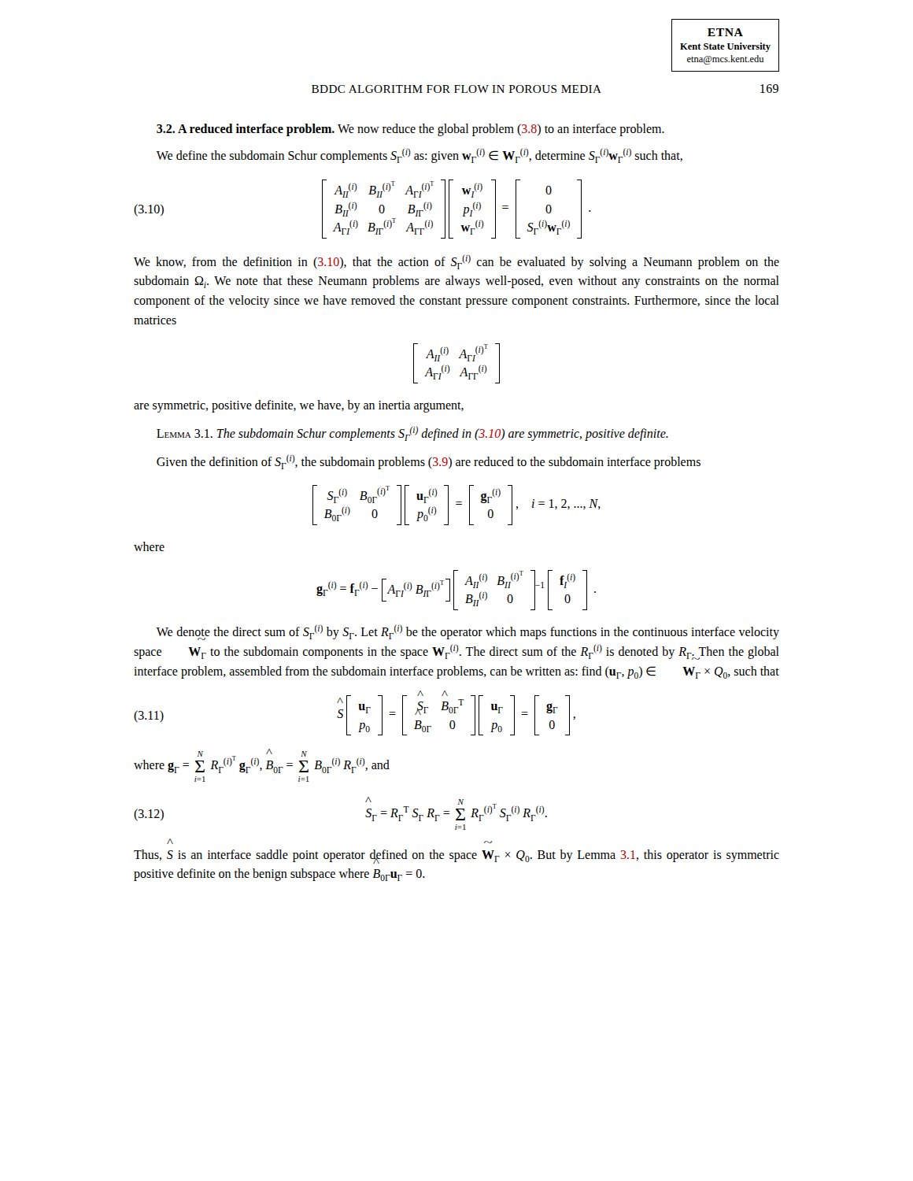ETNA
Kent State University
etna@mcs.kent.edu
BDDC ALGORITHM FOR FLOW IN POROUS MEDIA 169
3.2. A reduced interface problem. We now reduce the global problem (3.8) to an interface problem.
We define the subdomain Schur complements SΓ(i) as: given wΓ(i) ∈ WΓ(i), determine SΓ(i)wΓ(i) such that,
(3.10)
| A II ( i ) | B II ( i ) T | A Γ I ( i ) T |
| B II ( i ) | 0 | B I Γ ( i ) |
| A Γ I ( i ) | B I Γ ( i ) T | A ΓΓ ( i ) |
| w I ( i ) |
| p I ( i ) |
| w Γ ( i ) |
=
| 0 |
| 0 |
| S Γ ( i ) w Γ ( i ) |
.
We know, from the definition in (3.10), that the action of SΓ(i) can be evaluated by solving a Neumann problem on the subdomain Ωi. We note that these Neumann problems are always well-posed, even without any constraints on the normal component of the velocity since we have removed the constant pressure component constraints. Furthermore, since the local matrices
| A II ( i ) | A Γ I ( i ) T |
| A Γ I ( i ) | A ΓΓ ( i ) |
are symmetric, positive definite, we have, by an inertia argument,
Lemma 3.1. The subdomain Schur complements SΓ(i) defined in (3.10) are symmetric, positive definite.
Given the definition of SΓ(i), the subdomain problems (3.9) are reduced to the subdomain interface problems
| S Γ ( i ) | B 0Γ ( i ) T |
| B 0Γ ( i ) | 0 |
| u Γ ( i ) |
| p 0 ( i ) |
=
| g Γ ( i ) |
| 0 |
, i = 1, 2, ..., N,
where
gΓ(i) = fΓ(i) − AΓI(i) BIΓ(i)T
| A II ( i ) | B II ( i ) T |
| B II ( i ) | 0 |
−1
| f I ( i ) |
| 0 |
.
We denote the direct sum of SΓ(i) by SΓ. Let RΓ(i) be the operator which maps functions in the continuous interface velocity space WΓ to the subdomain components in the space WΓ(i). The direct sum of the RΓ(i) is denoted by RΓ. Then the global interface problem, assembled from the subdomain interface problems, can be written as: find (uΓ, p0) ∈ WΓ × Q0, such that
(3.11) S
| u Γ |
| p 0 |
=
| S Γ | B 0Γ T |
| B 0Γ | 0 |
| u Γ |
| p 0 |
=
| g Γ |
| 0 |
,
where gΓ = NΣi=1 RΓ(i)T gΓ(i), B0Γ = NΣi=1 B0Γ(i) RΓ(i), and
(3.12) SΓ = RΓT SΓ RΓ = NΣi=1 RΓ(i)T SΓ(i) RΓ(i).
Thus, S is an interface saddle point operator defined on the space WΓ × Q0. But by Lemma 3.1, this operator is symmetric positive definite on the benign subspace where B0ΓuΓ = 0.